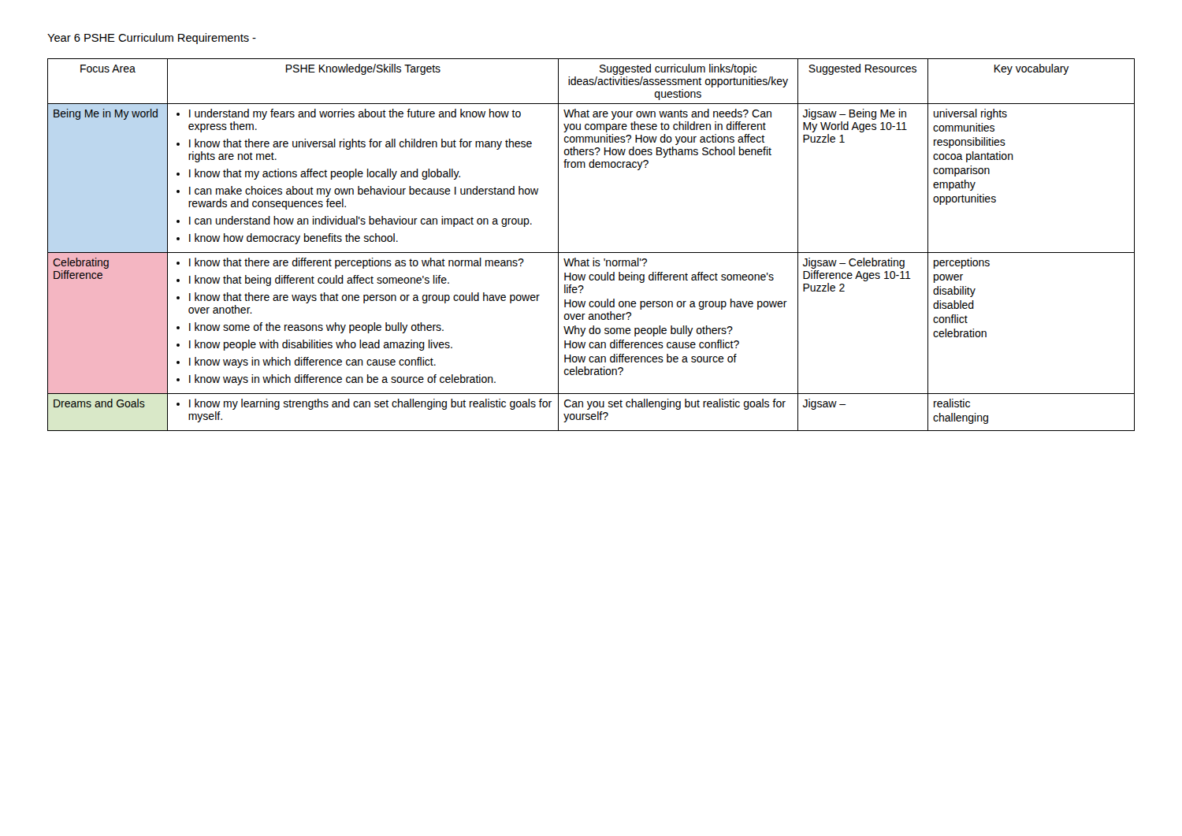Year 6 PSHE Curriculum Requirements -
| Focus Area | PSHE Knowledge/Skills Targets | Suggested curriculum links/topic ideas/activities/assessment opportunities/key questions | Suggested Resources | Key vocabulary |
| --- | --- | --- | --- | --- |
| Being Me in My world | I understand my fears and worries about the future and know how to express them. I know that there are universal rights for all children but for many these rights are not met. I know that my actions affect people locally and globally. I can make choices about my own behaviour because I understand how rewards and consequences feel. I can understand how an individual's behaviour can impact on a group. I know how democracy benefits the school. | What are your own wants and needs? Can you compare these to children in different communities? How do your actions affect others? How does Bythams School benefit from democracy? | Jigsaw – Being Me in My World Ages 10-11 Puzzle 1 | universal rights communities responsibilities cocoa plantation comparison empathy opportunities |
| Celebrating Difference | I know that there are different perceptions as to what normal means? I know that being different could affect someone's life. I know that there are ways that one person or a group could have power over another. I know some of the reasons why people bully others. I know people with disabilities who lead amazing lives. I know ways in which difference can cause conflict. I know ways in which difference can be a source of celebration. | What is 'normal'? How could being different affect someone's life? How could one person or a group have power over another? Why do some people bully others? How can differences cause conflict? How can differences be a source of celebration? | Jigsaw – Celebrating Difference Ages 10-11 Puzzle 2 | perceptions power disability disabled conflict celebration |
| Dreams and Goals | I know my learning strengths and can set challenging but realistic goals for myself. | Can you set challenging but realistic goals for yourself? | Jigsaw – | realistic challenging |